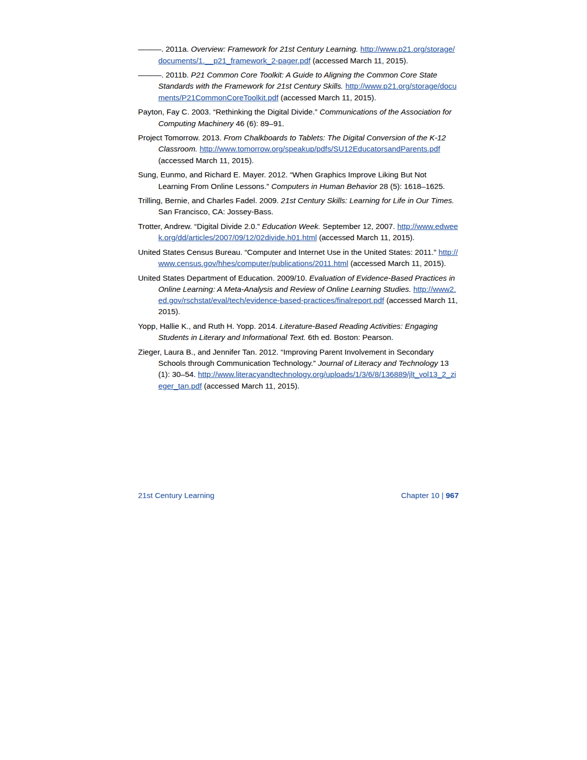———. 2011a. Overview: Framework for 21st Century Learning. http://www.p21.org/storage/documents/1.__p21_framework_2-pager.pdf (accessed March 11, 2015).
———. 2011b. P21 Common Core Toolkit: A Guide to Aligning the Common Core State Standards with the Framework for 21st Century Skills. http://www.p21.org/storage/documents/P21CommonCoreToolkit.pdf (accessed March 11, 2015).
Payton, Fay C. 2003. “Rethinking the Digital Divide.” Communications of the Association for Computing Machinery 46 (6): 89–91.
Project Tomorrow. 2013. From Chalkboards to Tablets: The Digital Conversion of the K-12 Classroom. http://www.tomorrow.org/speakup/pdfs/SU12EducatorsandParents.pdf (accessed March 11, 2015).
Sung, Eunmo, and Richard E. Mayer. 2012. “When Graphics Improve Liking But Not Learning From Online Lessons.” Computers in Human Behavior 28 (5): 1618–1625.
Trilling, Bernie, and Charles Fadel. 2009. 21st Century Skills: Learning for Life in Our Times. San Francisco, CA: Jossey-Bass.
Trotter, Andrew. “Digital Divide 2.0.” Education Week. September 12, 2007. http://www.edweek.org/dd/articles/2007/09/12/02divide.h01.html (accessed March 11, 2015).
United States Census Bureau. “Computer and Internet Use in the United States: 2011.” http://www.census.gov/hhes/computer/publications/2011.html (accessed March 11, 2015).
United States Department of Education. 2009/10. Evaluation of Evidence-Based Practices in Online Learning: A Meta-Analysis and Review of Online Learning Studies. http://www2.ed.gov/rschstat/eval/tech/evidence-based-practices/finalreport.pdf (accessed March 11, 2015).
Yopp, Hallie K., and Ruth H. Yopp. 2014. Literature-Based Reading Activities: Engaging Students in Literary and Informational Text. 6th ed. Boston: Pearson.
Zieger, Laura B., and Jennifer Tan. 2012. “Improving Parent Involvement in Secondary Schools through Communication Technology.” Journal of Literacy and Technology 13 (1): 30–54. http://www.literacyandtechnology.org/uploads/1/3/6/8/136889/jlt_vol13_2_zieger_tan.pdf (accessed March 11, 2015).
21st Century Learning
Chapter 10 | 967